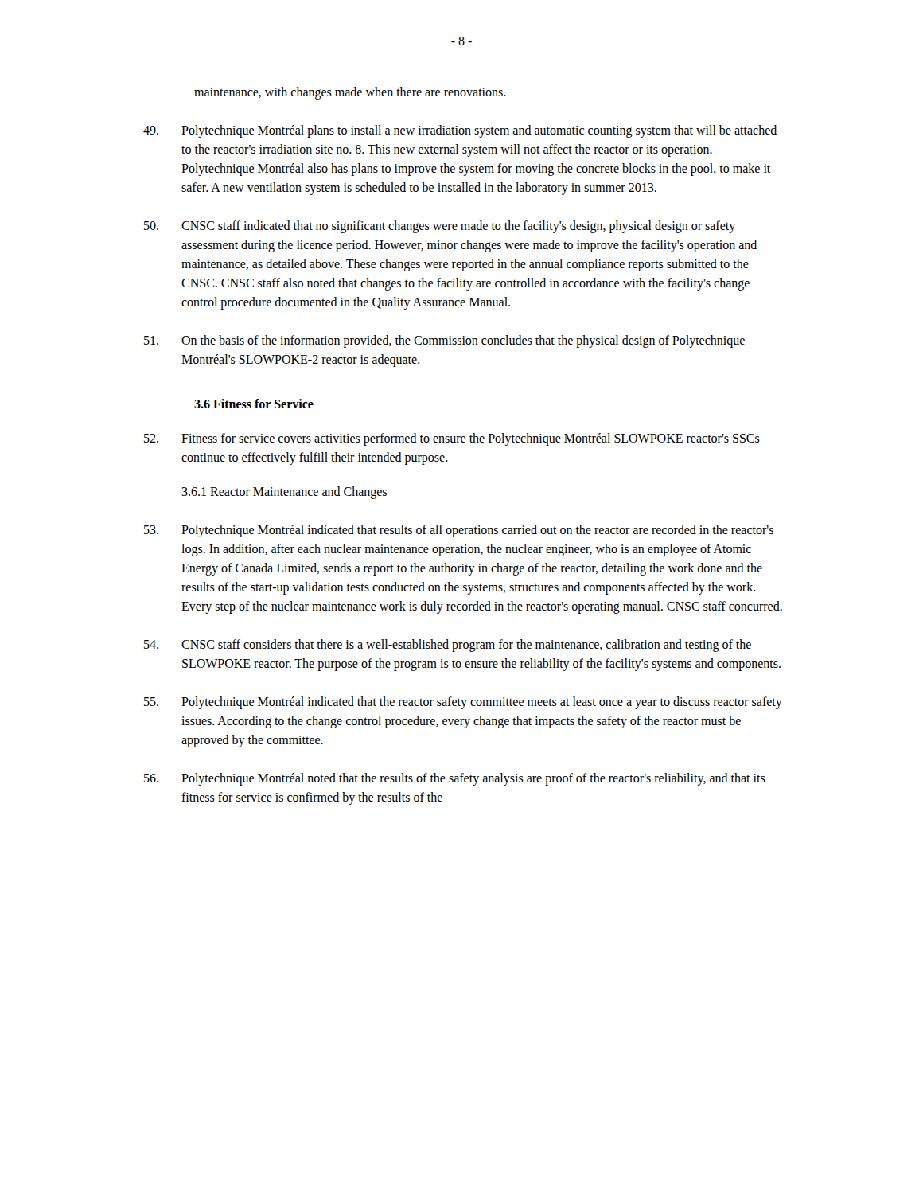- 8 -
maintenance, with changes made when there are renovations.
49.
Polytechnique Montréal plans to install a new irradiation system and automatic counting system that will be attached to the reactor's irradiation site no. 8. This new external system will not affect the reactor or its operation. Polytechnique Montréal also has plans to improve the system for moving the concrete blocks in the pool, to make it safer. A new ventilation system is scheduled to be installed in the laboratory in summer 2013.
50.
CNSC staff indicated that no significant changes were made to the facility's design, physical design or safety assessment during the licence period. However, minor changes were made to improve the facility's operation and maintenance, as detailed above. These changes were reported in the annual compliance reports submitted to the CNSC. CNSC staff also noted that changes to the facility are controlled in accordance with the facility's change control procedure documented in the Quality Assurance Manual.
51.
On the basis of the information provided, the Commission concludes that the physical design of Polytechnique Montréal's SLOWPOKE-2 reactor is adequate.
3.6 Fitness for Service
52.
Fitness for service covers activities performed to ensure the Polytechnique Montréal SLOWPOKE reactor's SSCs continue to effectively fulfill their intended purpose.
3.6.1 Reactor Maintenance and Changes
53.
Polytechnique Montréal indicated that results of all operations carried out on the reactor are recorded in the reactor's logs. In addition, after each nuclear maintenance operation, the nuclear engineer, who is an employee of Atomic Energy of Canada Limited, sends a report to the authority in charge of the reactor, detailing the work done and the results of the start-up validation tests conducted on the systems, structures and components affected by the work. Every step of the nuclear maintenance work is duly recorded in the reactor's operating manual. CNSC staff concurred.
54.
CNSC staff considers that there is a well-established program for the maintenance, calibration and testing of the SLOWPOKE reactor. The purpose of the program is to ensure the reliability of the facility's systems and components.
55.
Polytechnique Montréal indicated that the reactor safety committee meets at least once a year to discuss reactor safety issues. According to the change control procedure, every change that impacts the safety of the reactor must be approved by the committee.
56.
Polytechnique Montréal noted that the results of the safety analysis are proof of the reactor's reliability, and that its fitness for service is confirmed by the results of the